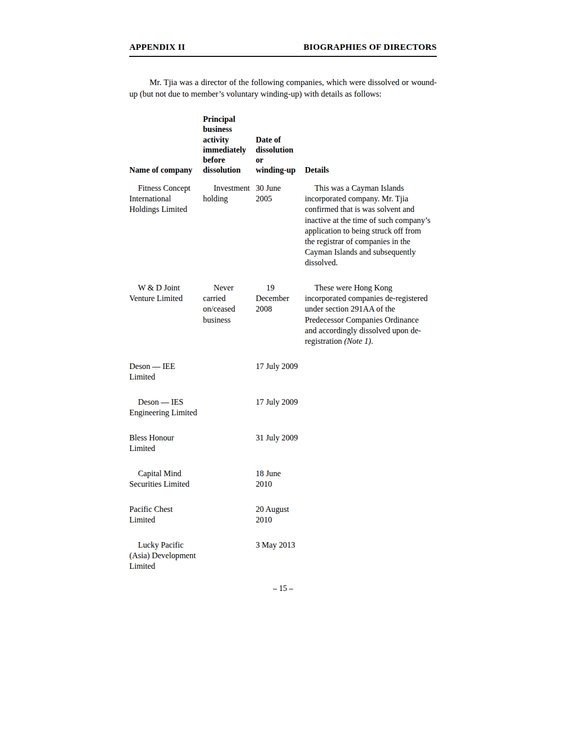APPENDIX II
BIOGRAPHIES OF DIRECTORS
Mr. Tjia was a director of the following companies, which were dissolved or wound-up (but not due to member’s voluntary winding-up) with details as follows:
| Name of company | Principal business activity immediately before dissolution | Date of dissolution or winding-up | Details |
| --- | --- | --- | --- |
| Fitness Concept International Holdings Limited | Investment holding | 30 June 2005 | This was a Cayman Islands incorporated company. Mr. Tjia confirmed that is was solvent and inactive at the time of such company’s application to being struck off from the registrar of companies in the Cayman Islands and subsequently dissolved. |
| W & D Joint Venture Limited | Never carried on/ceased business | 19 December 2008 | These were Hong Kong incorporated companies de-registered under section 291AA of the Predecessor Companies Ordinance and accordingly dissolved upon de-registration (Note 1) . |
| Deson — IEE Limited | | 17 July 2009 | |
| Deson — IES Engineering Limited | | 17 July 2009 | |
| Bless Honour Limited | | 31 July 2009 | |
| Capital Mind Securities Limited | | 18 June 2010 | |
| Pacific Chest Limited | | 20 August 2010 | |
| Lucky Pacific (Asia) Development Limited | | 3 May 2013 | |
– 15 –